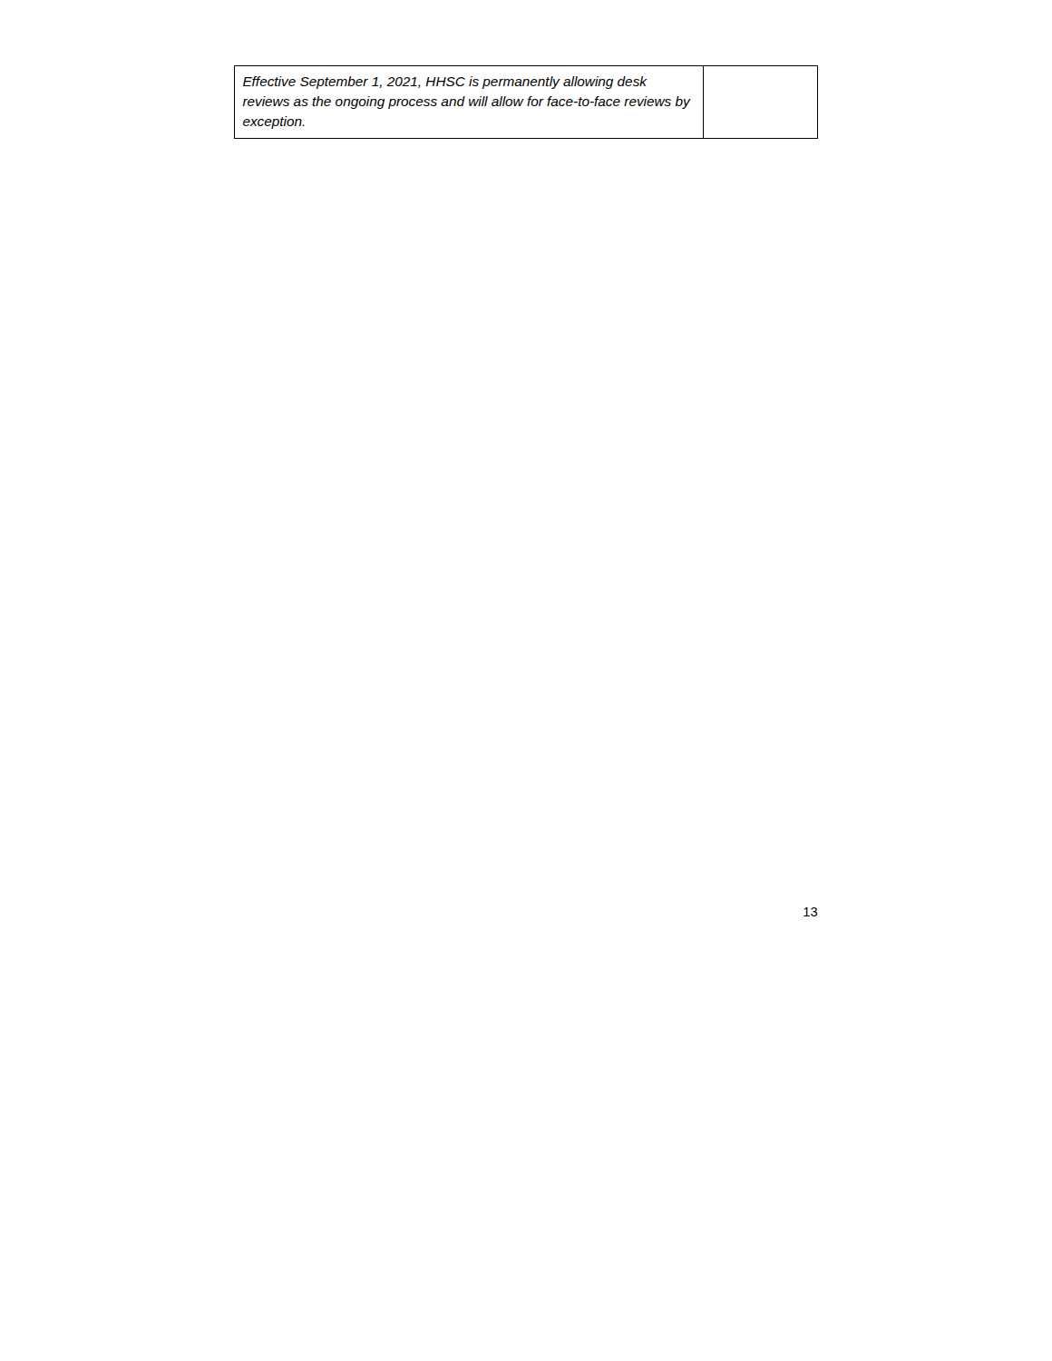| Effective September 1, 2021, HHSC is permanently allowing desk reviews as the ongoing process and will allow for face-to-face reviews by exception. | |
13